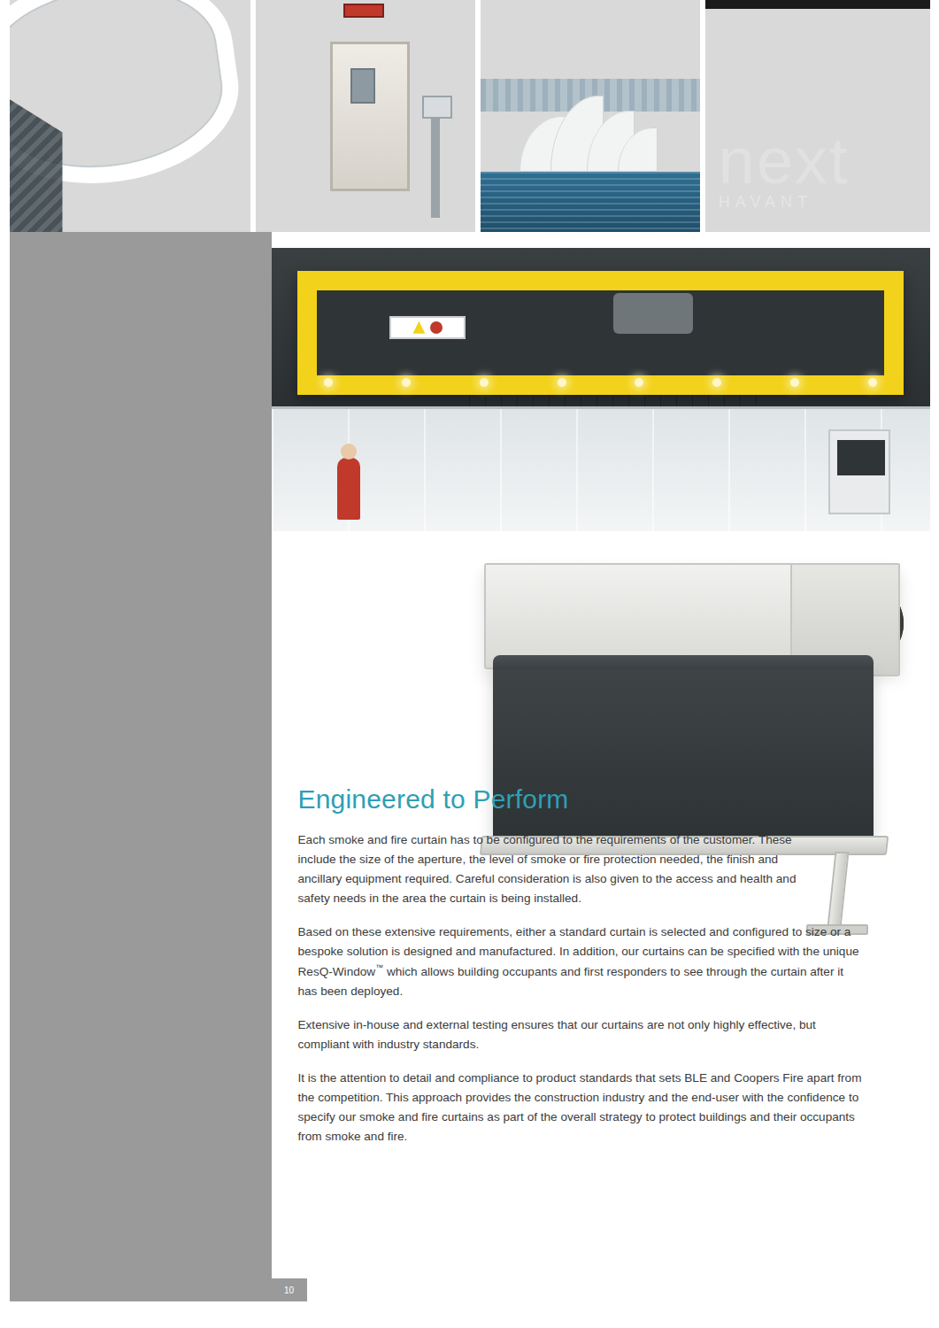nextHAVANT
Engineered to Perform
Each smoke and fire curtain has to be configured to the requirements of the customer. These include the size of the aperture, the level of smoke or fire protection needed, the finish and ancillary equipment required. Careful consideration is also given to the access and health and safety needs in the area the curtain is being installed.
Based on these extensive requirements, either a standard curtain is selected and configured to size or a bespoke solution is designed and manufactured. In addition, our curtains can be specified with the unique ResQ-Window™ which allows building occupants and first responders to see through the curtain after it has been deployed.
Extensive in-house and external testing ensures that our curtains are not only highly effective, but compliant with industry standards.
It is the attention to detail and compliance to product standards that sets BLE and Coopers Fire apart from the competition. This approach provides the construction industry and the end-user with the confidence to specify our smoke and fire curtains as part of the overall strategy to protect buildings and their occupants from smoke and fire.
10